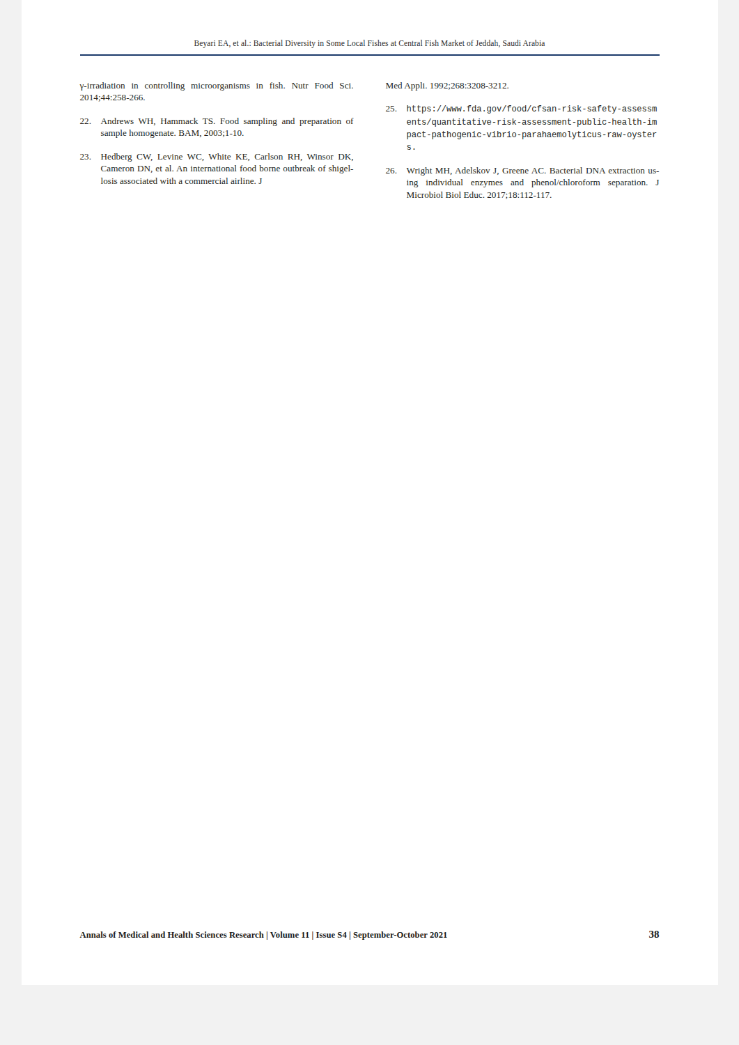Beyari EA, et al.: Bacterial Diversity in Some Local Fishes at Central Fish Market of Jeddah, Saudi Arabia
γ-irradiation in controlling microorganisms in fish. Nutr Food Sci. 2014;44:258-266.
Andrews WH, Hammack TS. Food sampling and preparation of sample homogenate. BAM, 2003;1-10.
Hedberg CW, Levine WC, White KE, Carlson RH, Winsor DK, Cameron DN, et al. An international food borne outbreak of shigellosis associated with a commercial airline. J
Med Appli. 1992;268:3208-3212.
https://www.fda.gov/food/cfsan-risk-safety-assessments/quantitative-risk-assessment-public-health-impact-pathogenic-vibrio-parahaemolyticus-raw-oysters.
Wright MH, Adelskov J, Greene AC. Bacterial DNA extraction using individual enzymes and phenol/chloroform separation. J Microbiol Biol Educ. 2017;18:112-117.
Annals of Medical and Health Sciences Research | Volume 11 | Issue S4 | September-October 2021
38